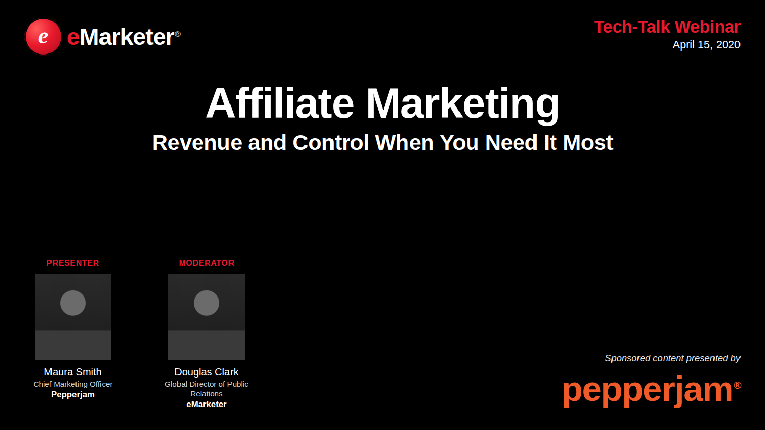e
e Marketer®
Tech-Talk Webinar
April 15, 2020
Affiliate Marketing
Revenue and Control When You Need It Most
PRESENTER
Maura Smith
Chief Marketing Officer
Pepperjam
MODERATOR
Douglas Clark
Global Director of Public Relations
eMarketer
Sponsored content presented by
pepperjam®